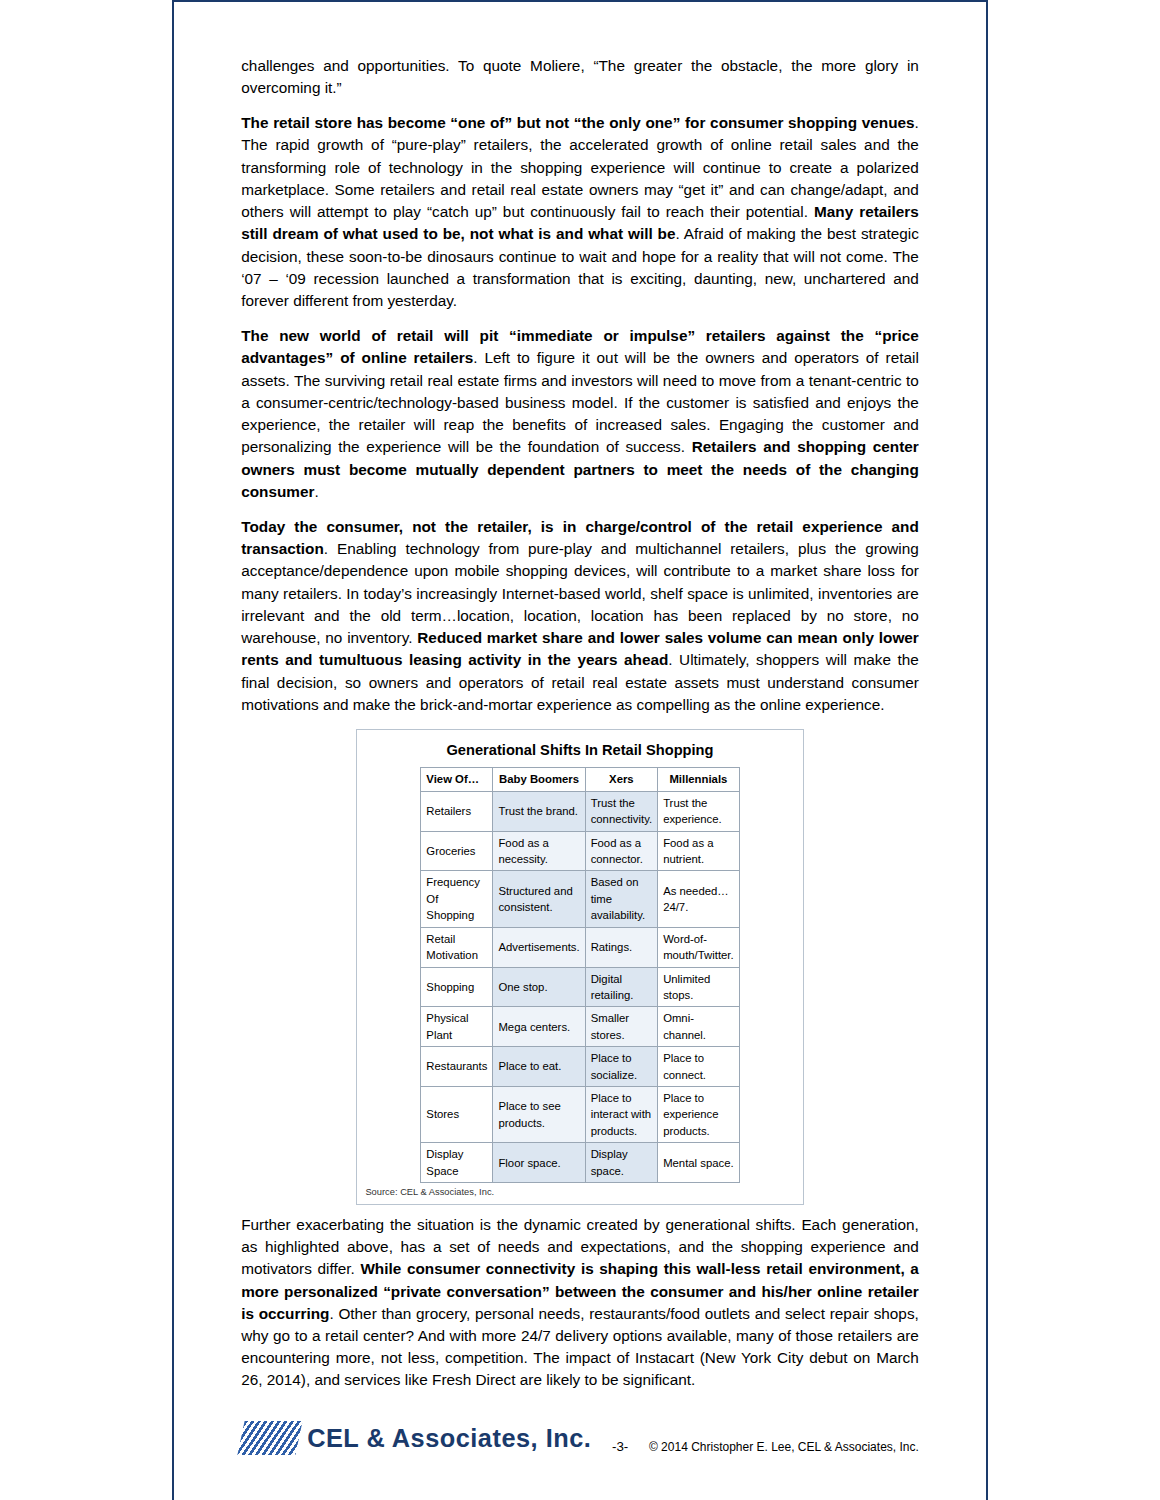challenges and opportunities. To quote Moliere, “The greater the obstacle, the more glory in overcoming it.”
The retail store has become “one of” but not “the only one” for consumer shopping venues. The rapid growth of “pure-play” retailers, the accelerated growth of online retail sales and the transforming role of technology in the shopping experience will continue to create a polarized marketplace. Some retailers and retail real estate owners may “get it” and can change/adapt, and others will attempt to play “catch up” but continuously fail to reach their potential. Many retailers still dream of what used to be, not what is and what will be. Afraid of making the best strategic decision, these soon-to-be dinosaurs continue to wait and hope for a reality that will not come. The ‘07 – ‘09 recession launched a transformation that is exciting, daunting, new, unchartered and forever different from yesterday.
The new world of retail will pit “immediate or impulse” retailers against the “price advantages” of online retailers. Left to figure it out will be the owners and operators of retail assets. The surviving retail real estate firms and investors will need to move from a tenant-centric to a consumer-centric/technology-based business model. If the customer is satisfied and enjoys the experience, the retailer will reap the benefits of increased sales. Engaging the customer and personalizing the experience will be the foundation of success. Retailers and shopping center owners must become mutually dependent partners to meet the needs of the changing consumer.
Today the consumer, not the retailer, is in charge/control of the retail experience and transaction. Enabling technology from pure-play and multichannel retailers, plus the growing acceptance/dependence upon mobile shopping devices, will contribute to a market share loss for many retailers. In today’s increasingly Internet-based world, shelf space is unlimited, inventories are irrelevant and the old term…location, location, location has been replaced by no store, no warehouse, no inventory. Reduced market share and lower sales volume can mean only lower rents and tumultuous leasing activity in the years ahead. Ultimately, shoppers will make the final decision, so owners and operators of retail real estate assets must understand consumer motivations and make the brick-and-mortar experience as compelling as the online experience.
Generational Shifts In Retail Shopping
| View Of… | Baby Boomers | Xers | Millennials |
| --- | --- | --- | --- |
| Retailers | Trust the brand. | Trust the connectivity. | Trust the experience. |
| Groceries | Food as a necessity. | Food as a connector. | Food as a nutrient. |
| Frequency Of Shopping | Structured and consistent. | Based on time availability. | As needed…24/7. |
| Retail Motivation | Advertisements. | Ratings. | Word-of-mouth/Twitter. |
| Shopping | One stop. | Digital retailing. | Unlimited stops. |
| Physical Plant | Mega centers. | Smaller stores. | Omni-channel. |
| Restaurants | Place to eat. | Place to socialize. | Place to connect. |
| Stores | Place to see products. | Place to interact with products. | Place to experience products. |
| Display Space | Floor space. | Display space. | Mental space. |
Source: CEL & Associates, Inc.
Further exacerbating the situation is the dynamic created by generational shifts. Each generation, as highlighted above, has a set of needs and expectations, and the shopping experience and motivators differ. While consumer connectivity is shaping this wall-less retail environment, a more personalized “private conversation” between the consumer and his/her online retailer is occurring. Other than grocery, personal needs, restaurants/food outlets and select repair shops, why go to a retail center? And with more 24/7 delivery options available, many of those retailers are encountering more, not less, competition. The impact of Instacart (New York City debut on March 26, 2014), and services like Fresh Direct are likely to be significant.
CEL & Associates, Inc.
-3-
© 2014 Christopher E. Lee, CEL & Associates, Inc.